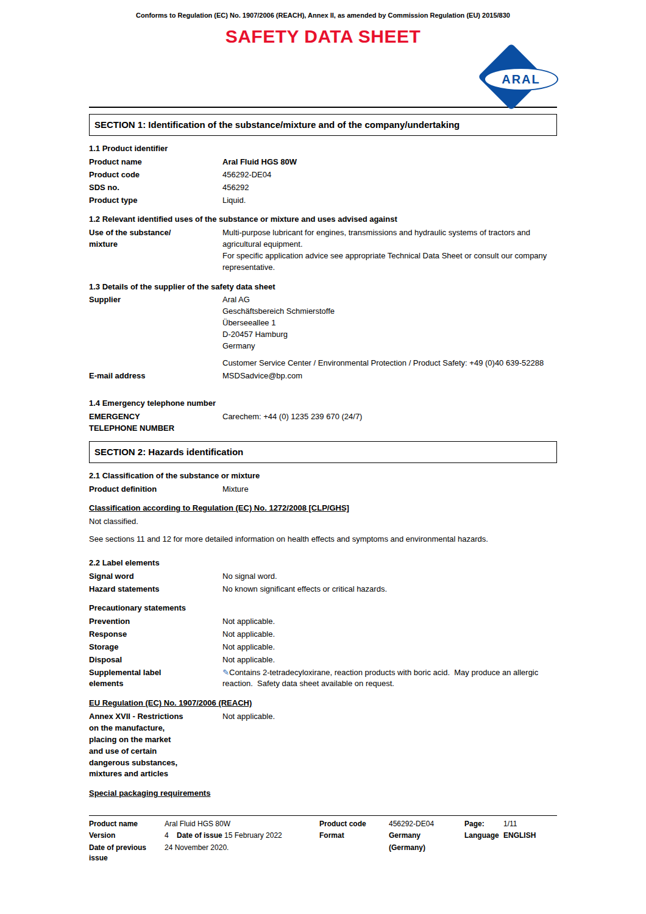Conforms to Regulation (EC) No. 1907/2006 (REACH), Annex II, as amended by Commission Regulation (EU) 2015/830
SAFETY DATA SHEET
ARAL
SECTION 1: Identification of the substance/mixture and of the company/undertaking
1.1 Product identifier
| Product name | Aral Fluid HGS 80W |
| Product code | 456292-DE04 |
| SDS no. | 456292 |
| Product type | Liquid. |
1.2 Relevant identified uses of the substance or mixture and uses advised against
| Use of the substance/ mixture | Multi-purpose lubricant for engines, transmissions and hydraulic systems of tractors and agricultural equipment. For specific application advice see appropriate Technical Data Sheet or consult our company representative. |
1.3 Details of the supplier of the safety data sheet
| Supplier | Aral AG Geschäftsbereich Schmierstoffe Überseeallee 1 D-20457 Hamburg Germany |
| | Customer Service Center / Environmental Protection / Product Safety: +49 (0)40 639-52288 |
| E-mail address | MSDSadvice@bp.com |
1.4 Emergency telephone number
| EMERGENCY TELEPHONE NUMBER | Carechem: +44 (0) 1235 239 670 (24/7) |
SECTION 2: Hazards identification
2.1 Classification of the substance or mixture
| Product definition | Mixture |
Classification according to Regulation (EC) No. 1272/2008 [CLP/GHS]
Not classified.
See sections 11 and 12 for more detailed information on health effects and symptoms and environmental hazards.
2.2 Label elements
| Signal word | No signal word. |
| Hazard statements | No known significant effects or critical hazards. |
Precautionary statements
| Prevention | Not applicable. |
| Response | Not applicable. |
| Storage | Not applicable. |
| Disposal | Not applicable. |
| Supplemental label elements | ✎ Contains 2-tetradecyloxirane, reaction products with boric acid. May produce an allergic reaction. Safety data sheet available on request. |
EU Regulation (EC) No. 1907/2006 (REACH)
| Annex XVII - Restrictions on the manufacture, placing on the market and use of certain dangerous substances, mixtures and articles | Not applicable. |
Special packaging requirements
| Product name | Aral Fluid HGS 80W | Product code | 456292-DE04 | Page: | 1/11 |
| Version | 4 Date of issue 15 February 2022 | Format | Germany | Language | ENGLISH |
| Date of previous issue | 24 November 2020. | | (Germany) | | |